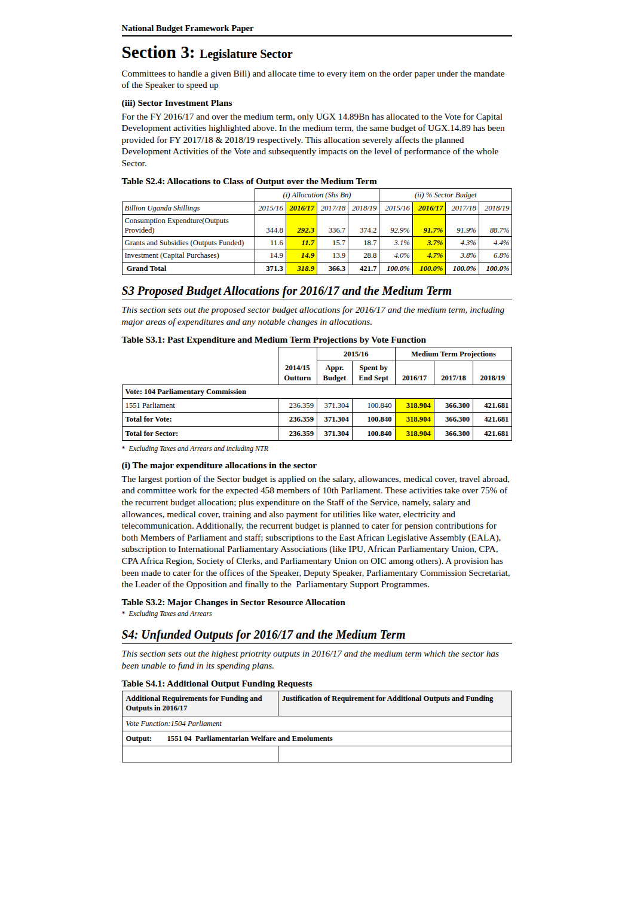National Budget Framework Paper
Section 3: Legislature Sector
Committees to handle a given Bill) and allocate time to every item on the order paper under the mandate of the Speaker to speed up
(iii) Sector Investment Plans
For the FY 2016/17 and over the medium term, only UGX 14.89Bn has allocated to the Vote for Capital Development activities highlighted above. In the medium term, the same budget of UGX.14.89 has been provided for FY 2017/18 & 2018/19 respectively. This allocation severely affects the planned Development Activities of the Vote and subsequently impacts on the level of performance of the whole Sector.
Table S2.4: Allocations to Class of Output over the Medium Term
| | (i) Allocation (Shs Bn) | (ii) % Sector Budget |
| --- | --- | --- |
| Billion Uganda Shillings | 2015/16 | 2016/17 | 2017/18 | 2018/19 | 2015/16 | 2016/17 | 2017/18 | 2018/19 |
| Consumption Expendture(Outputs Provided) | 344.8 | 292.3 | 336.7 | 374.2 | 92.9% | 91.7% | 91.9% | 88.7% |
| Grants and Subsidies (Outputs Funded) | 11.6 | 11.7 | 15.7 | 18.7 | 3.1% | 3.7% | 4.3% | 4.4% |
| Investment (Capital Purchases) | 14.9 | 14.9 | 13.9 | 28.8 | 4.0% | 4.7% | 3.8% | 6.8% |
| Grand Total | 371.3 | 318.9 | 366.3 | 421.7 | 100.0% | 100.0% | 100.0% | 100.0% |
S3 Proposed Budget Allocations for 2016/17 and the Medium Term
This section sets out the proposed sector budget allocations for 2016/17 and the medium term, including major areas of expenditures and any notable changes in allocations.
Table S3.1: Past Expenditure and Medium Term Projections by Vote Function
| | 2014/15 Outturn | 2015/16 | Medium Term Projections |
| Appr. Budget | Spent by End Sept | 2016/17 | 2017/18 | 2018/19 |
| Vote: 104 Parliamentary Commission |
| 1551 Parliament | 236.359 | 371.304 | 100.840 | 318.904 | 366.300 | 421.681 |
| Total for Vote: | 236.359 | 371.304 | 100.840 | 318.904 | 366.300 | 421.681 |
| Total for Sector: | 236.359 | 371.304 | 100.840 | 318.904 | 366.300 | 421.681 |
* Excluding Taxes and Arrears and including NTR
(i) The major expenditure allocations in the sector
The largest portion of the Sector budget is applied on the salary, allowances, medical cover, travel abroad, and committee work for the expected 458 members of 10th Parliament. These activities take over 75% of the recurrent budget allocation; plus expenditure on the Staff of the Service, namely, salary and allowances, medical cover, training and also payment for utilities like water, electricity and telecommunication. Additionally, the recurrent budget is planned to cater for pension contributions for both Members of Parliament and staff; subscriptions to the East African Legislative Assembly (EALA), subscription to International Parliamentary Associations (like IPU, African Parliamentary Union, CPA, CPA Africa Region, Society of Clerks, and Parliamentary Union on OIC among others). A provision has been made to cater for the offices of the Speaker, Deputy Speaker, Parliamentary Commission Secretariat, the Leader of the Opposition and finally to the Parliamentary Support Programmes.
Table S3.2: Major Changes in Sector Resource Allocation
* Excluding Taxes and Arrears
S4: Unfunded Outputs for 2016/17 and the Medium Term
This section sets out the highest priotrity outputs in 2016/17 and the medium term which the sector has been unable to fund in its spending plans.
Table S4.1: Additional Output Funding Requests
| Additional Requirements for Funding and Outputs in 2016/17 | Justification of Requirement for Additional Outputs and Funding |
| Vote Function:1504 Parliament |
| Output: 1551 04 Parliamentarian Welfare and Emoluments |